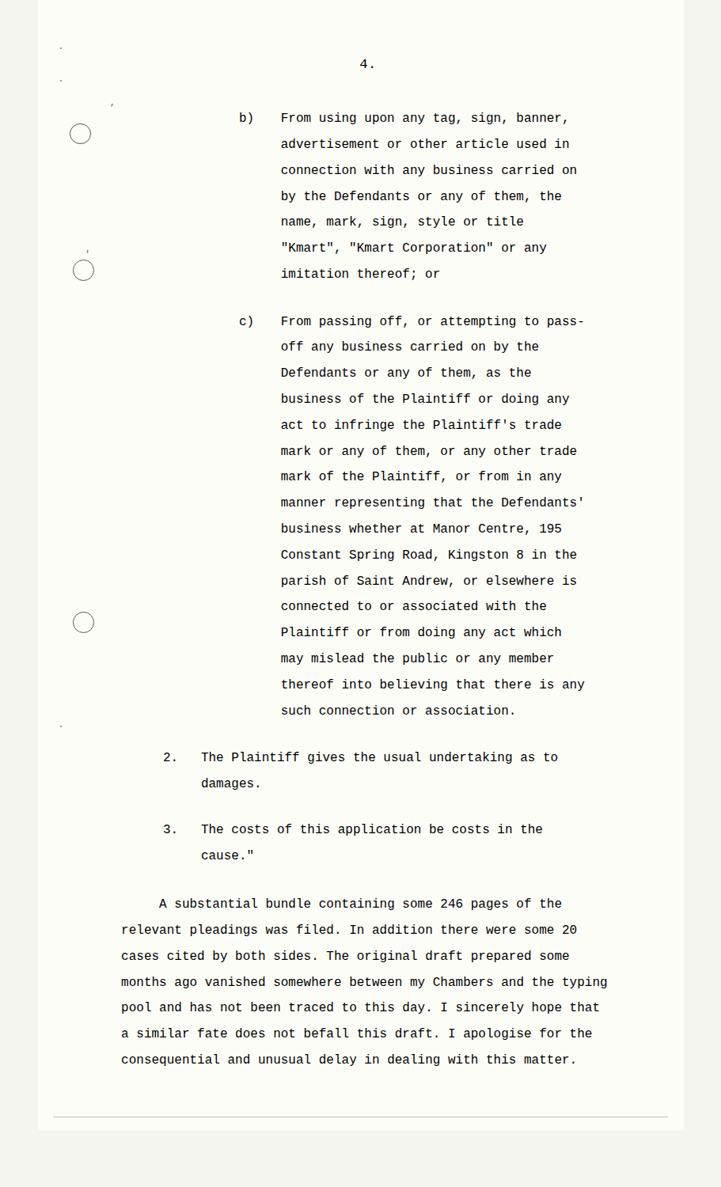,
'
4.
b) From using upon any tag, sign, banner, advertisement or other article used in connection with any business carried on by the Defendants or any of them, the name, mark, sign, style or title "Kmart", "Kmart Corporation" or any imitation thereof; or
c) From passing off, or attempting to pass-off any business carried on by the Defendants or any of them, as the business of the Plaintiff or doing any act to infringe the Plaintiff's trade mark or any of them, or any other trade mark of the Plaintiff, or from in any manner representing that the Defendants' business whether at Manor Centre, 195 Constant Spring Road, Kingston 8 in the parish of Saint Andrew, or elsewhere is connected to or associated with the Plaintiff or from doing any act which may mislead the public or any member thereof into believing that there is any such connection or association.
2. The Plaintiff gives the usual undertaking as to damages.
3. The costs of this application be costs in the cause."
A substantial bundle containing some 246 pages of the relevant pleadings was filed. In addition there were some 20 cases cited by both sides. The original draft prepared some months ago vanished somewhere between my Chambers and the typing pool and has not been traced to this day. I sincerely hope that a similar fate does not befall this draft. I apologise for the consequential and unusual delay in dealing with this matter.